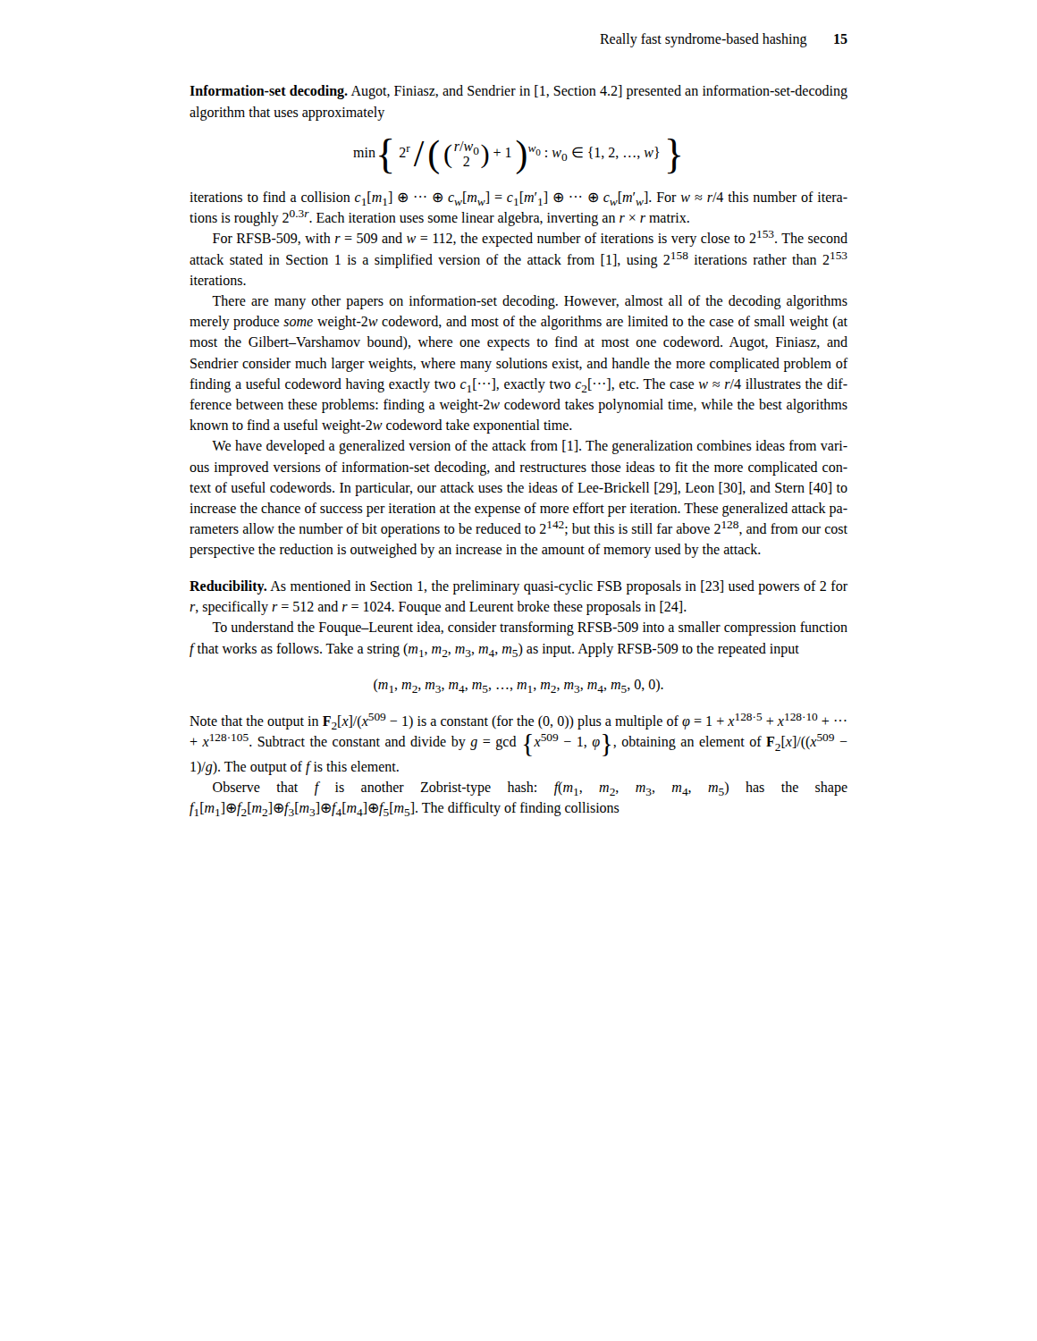Really fast syndrome-based hashing 15
Information-set decoding. Augot, Finiasz, and Sendrier in [1, Section 4.2] presented an information-set-decoding algorithm that uses approximately
min{ 2r / ( (r/w02) + 1 )w0 : w0 ∈ {1, 2, …, w} }
iterations to find a collision c1[m1] ⊕ ··· ⊕ cw[mw] = c1[m′1] ⊕ ··· ⊕ cw[m′w]. For w ≈ r/4 this number of iterations is roughly 20.3r. Each iteration uses some linear algebra, inverting an r × r matrix.
For RFSB-509, with r = 509 and w = 112, the expected number of iterations is very close to 2153. The second attack stated in Section 1 is a simplified version of the attack from [1], using 2158 iterations rather than 2153 iterations.
There are many other papers on information-set decoding. However, almost all of the decoding algorithms merely produce some weight-2w codeword, and most of the algorithms are limited to the case of small weight (at most the Gilbert–Varshamov bound), where one expects to find at most one codeword. Augot, Finiasz, and Sendrier consider much larger weights, where many solutions exist, and handle the more complicated problem of finding a useful codeword having exactly two c1[···], exactly two c2[···], etc. The case w ≈ r/4 illustrates the difference between these problems: finding a weight-2w codeword takes polynomial time, while the best algorithms known to find a useful weight-2w codeword take exponential time.
We have developed a generalized version of the attack from [1]. The generalization combines ideas from various improved versions of information-set decoding, and restructures those ideas to fit the more complicated context of useful codewords. In particular, our attack uses the ideas of Lee-Brickell [29], Leon [30], and Stern [40] to increase the chance of success per iteration at the expense of more effort per iteration. These generalized attack parameters allow the number of bit operations to be reduced to 2142; but this is still far above 2128, and from our cost perspective the reduction is outweighed by an increase in the amount of memory used by the attack.
Reducibility. As mentioned in Section 1, the preliminary quasi-cyclic FSB proposals in [23] used powers of 2 for r, specifically r = 512 and r = 1024. Fouque and Leurent broke these proposals in [24].
To understand the Fouque–Leurent idea, consider transforming RFSB-509 into a smaller compression function f that works as follows. Take a string (m1, m2, m3, m4, m5) as input. Apply RFSB-509 to the repeated input
(m1, m2, m3, m4, m5, …, m1, m2, m3, m4, m5, 0, 0).
Note that the output in F2[x]/(x509 − 1) is a constant (for the (0, 0)) plus a multiple of φ = 1 + x128·5 + x128·10 + ··· + x128·105. Subtract the constant and divide by g = gcd {x509 − 1, φ}, obtaining an element of F2[x]/((x509 − 1)/g). The output of f is this element.
Observe that f is another Zobrist-type hash: f(m1, m2, m3, m4, m5) has the shape f1[m1]⊕f2[m2]⊕f3[m3]⊕f4[m4]⊕f5[m5]. The difficulty of finding collisions